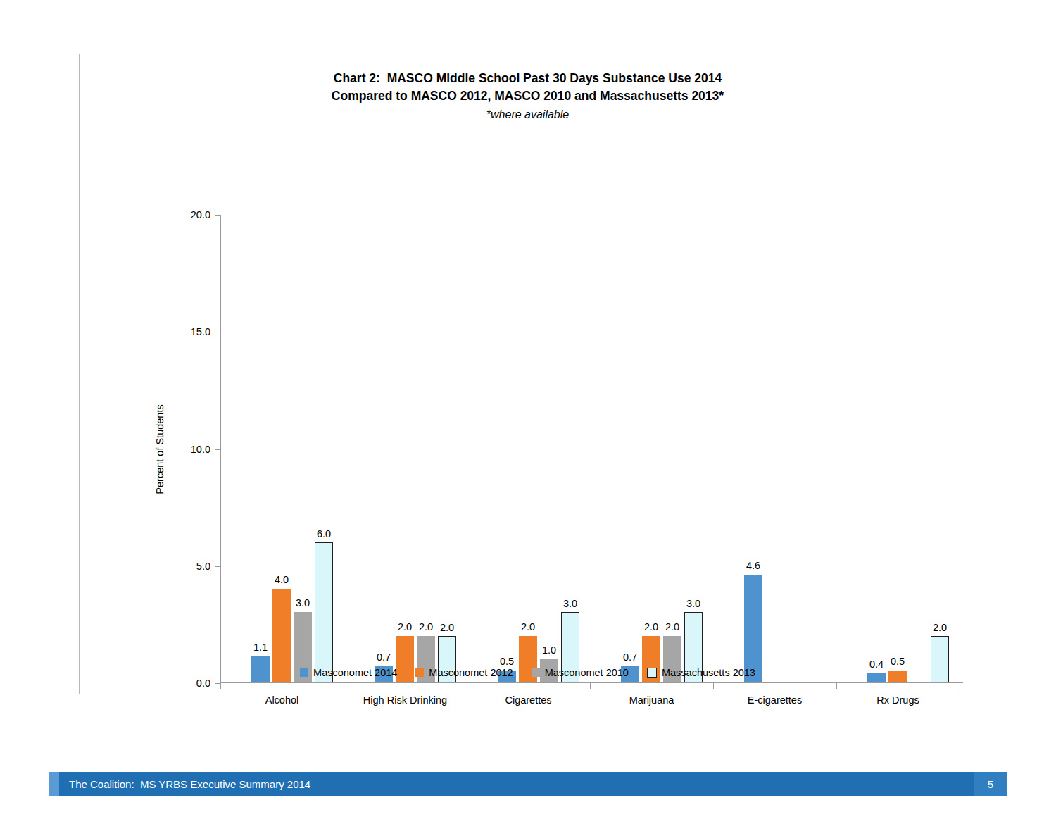Chart 2: MASCO Middle School Past 30 Days Substance Use 2014
Compared to MASCO 2012, MASCO 2010 and Massachusetts 2013*
*where available
Percent of Students
0.0
5.0
10.0
15.0
20.0
1.1
4.0
3.0
6.0
Alcohol
0.7
2.0
2.0
2.0
High Risk Drinking
0.5
2.0
1.0
3.0
Cigarettes
0.7
2.0
2.0
3.0
Marijuana
4.6
E-cigarettes
0.4
0.5
2.0
Rx Drugs
Masconomet 2014 Masconomet 2012 Masconomet 2010 Massachusetts 2013
The Coalition: MS YRBS Executive Summary 2014
5